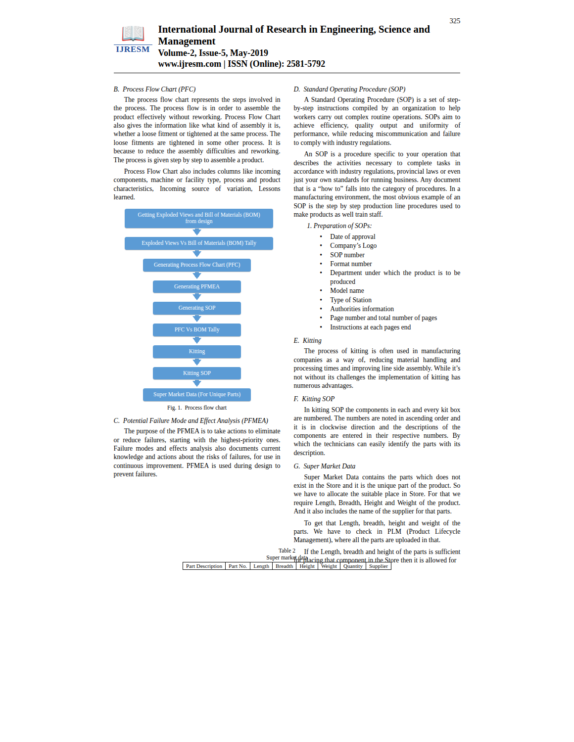325
📖
IJRESM
International Journal of Research in Engineering, Science and Management
Volume-2, Issue-5, May-2019
www.ijresm.com | ISSN (Online): 2581-5792
B. Process Flow Chart (PFC)
The process flow chart represents the steps involved in the process. The process flow is in order to assemble the product effectively without reworking. Process Flow Chart also gives the information like what kind of assembly it is, whether a loose fitment or tightened at the same process. The loose fitments are tightened in some other process. It is because to reduce the assembly difficulties and reworking. The process is given step by step to assemble a product.
Process Flow Chart also includes columns like incoming components, machine or facility type, process and product characteristics, Incoming source of variation, Lessons learned.
Getting Exploded Views and Bill of Materials (BOM)
from design
Exploded Views Vs Bill of Materials (BOM) Tally
Generating Process Flow Chart (PFC)
Generating PFMEA
Generating SOP
PFC Vs BOM Tally
Kitting
Kitting SOP
Super Market Data (For Unique Parts)
Fig. 1. Process flow chart
C. Potential Failure Mode and Effect Analysis (PFMEA)
The purpose of the PFMEA is to take actions to eliminate or reduce failures, starting with the highest-priority ones. Failure modes and effects analysis also documents current knowledge and actions about the risks of failures, for use in continuous improvement. PFMEA is used during design to prevent failures.
D. Standard Operating Procedure (SOP)
A Standard Operating Procedure (SOP) is a set of step-by-step instructions compiled by an organization to help workers carry out complex routine operations. SOPs aim to achieve efficiency, quality output and uniformity of performance, while reducing miscommunication and failure to comply with industry regulations.
An SOP is a procedure specific to your operation that describes the activities necessary to complete tasks in accordance with industry regulations, provincial laws or even just your own standards for running business. Any document that is a “how to” falls into the category of procedures. In a manufacturing environment, the most obvious example of an SOP is the step by step production line procedures used to make products as well train staff.
Preparation of SOPs:
Date of approval
Company’s Logo
SOP number
Format number
Department under which the product is to be produced
Model name
Type of Station
Authorities information
Page number and total number of pages
Instructions at each pages end
E. Kitting
The process of kitting is often used in manufacturing companies as a way of, reducing material handling and processing times and improving line side assembly. While it’s not without its challenges the implementation of kitting has numerous advantages.
F. Kitting SOP
In kitting SOP the components in each and every kit box are numbered. The numbers are noted in ascending order and it is in clockwise direction and the descriptions of the components are entered in their respective numbers. By which the technicians can easily identify the parts with its description.
G. Super Market Data
Super Market Data contains the parts which does not exist in the Store and it is the unique part of the product. So we have to allocate the suitable place in Store. For that we require Length, Breadth, Height and Weight of the product. And it also includes the name of the supplier for that parts.
To get that Length, breadth, height and weight of the parts. We have to check in PLM (Product Lifecycle Management), where all the parts are uploaded in that.
If the Length, breadth and height of the parts is sufficient for placing that component in the Store then it is allowed for
Table 2
Super market data
| Part Description | Part No. | Length | Breadth | Height | Weight | Quantity | Supplier |
| --- | --- | --- | --- | --- | --- | --- | --- |